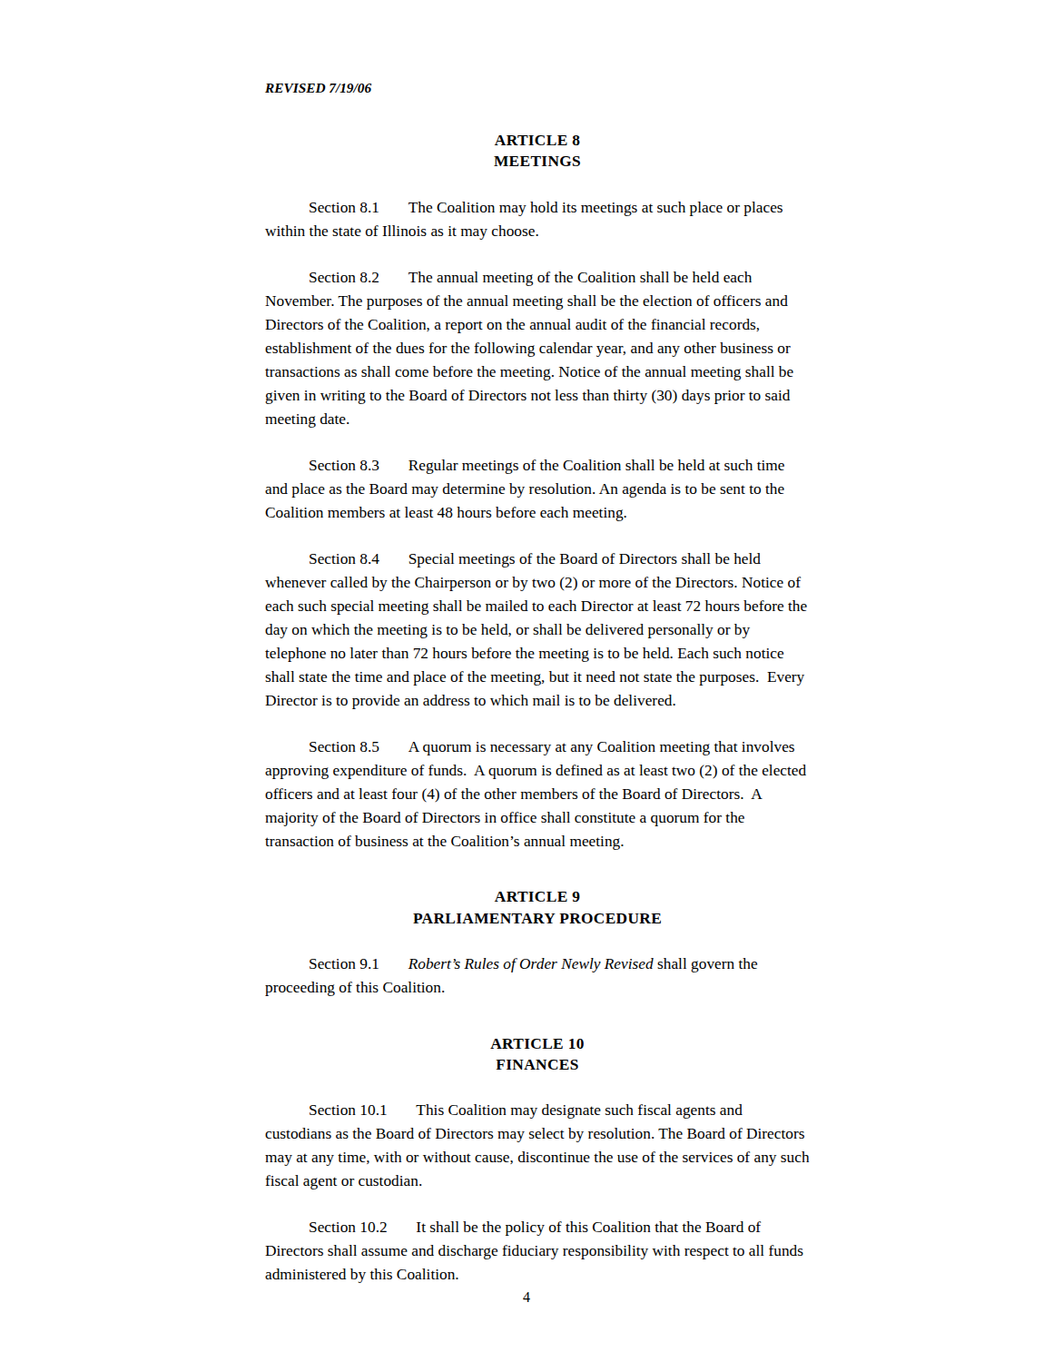REVISED 7/19/06
ARTICLE 8
MEETINGS
Section 8.1 The Coalition may hold its meetings at such place or places within the state of Illinois as it may choose.
Section 8.2 The annual meeting of the Coalition shall be held each November. The purposes of the annual meeting shall be the election of officers and Directors of the Coalition, a report on the annual audit of the financial records, establishment of the dues for the following calendar year, and any other business or transactions as shall come before the meeting. Notice of the annual meeting shall be given in writing to the Board of Directors not less than thirty (30) days prior to said meeting date.
Section 8.3 Regular meetings of the Coalition shall be held at such time and place as the Board may determine by resolution. An agenda is to be sent to the Coalition members at least 48 hours before each meeting.
Section 8.4 Special meetings of the Board of Directors shall be held whenever called by the Chairperson or by two (2) or more of the Directors. Notice of each such special meeting shall be mailed to each Director at least 72 hours before the day on which the meeting is to be held, or shall be delivered personally or by telephone no later than 72 hours before the meeting is to be held. Each such notice shall state the time and place of the meeting, but it need not state the purposes. Every Director is to provide an address to which mail is to be delivered.
Section 8.5 A quorum is necessary at any Coalition meeting that involves approving expenditure of funds. A quorum is defined as at least two (2) of the elected officers and at least four (4) of the other members of the Board of Directors. A majority of the Board of Directors in office shall constitute a quorum for the transaction of business at the Coalition’s annual meeting.
ARTICLE 9
PARLIAMENTARY PROCEDURE
Section 9.1 Robert’s Rules of Order Newly Revised shall govern the proceeding of this Coalition.
ARTICLE 10
FINANCES
Section 10.1 This Coalition may designate such fiscal agents and custodians as the Board of Directors may select by resolution. The Board of Directors may at any time, with or without cause, discontinue the use of the services of any such fiscal agent or custodian.
Section 10.2 It shall be the policy of this Coalition that the Board of Directors shall assume and discharge fiduciary responsibility with respect to all funds administered by this Coalition.
4